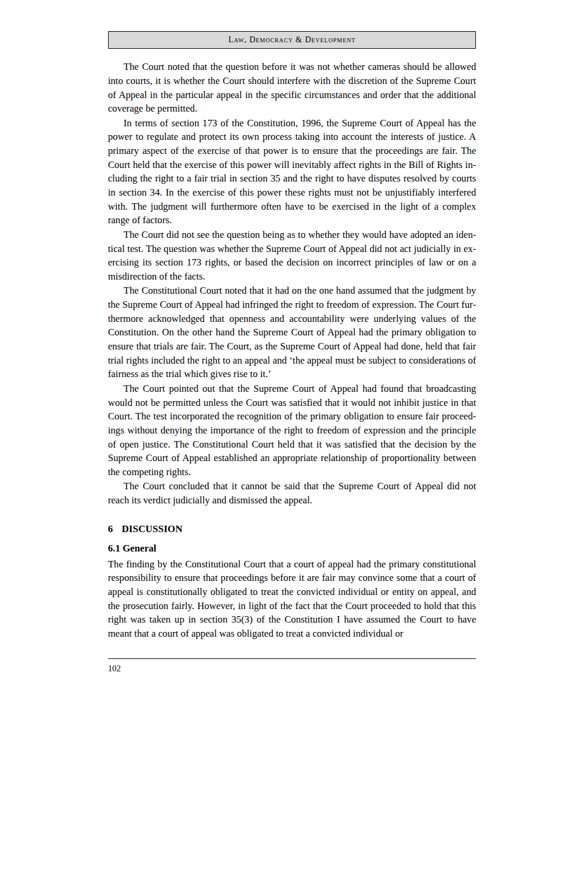Law, Democracy & Development
The Court noted that the question before it was not whether cameras should be allowed into courts, it is whether the Court should interfere with the discretion of the Supreme Court of Appeal in the particular appeal in the specific circumstances and order that the additional coverage be permitted.
In terms of section 173 of the Constitution, 1996, the Supreme Court of Appeal has the power to regulate and protect its own process taking into account the interests of justice. A primary aspect of the exercise of that power is to ensure that the proceedings are fair. The Court held that the exercise of this power will inevitably affect rights in the Bill of Rights including the right to a fair trial in section 35 and the right to have disputes resolved by courts in section 34. In the exercise of this power these rights must not be unjustifiably interfered with. The judgment will furthermore often have to be exercised in the light of a complex range of factors.
The Court did not see the question being as to whether they would have adopted an identical test. The question was whether the Supreme Court of Appeal did not act judicially in exercising its section 173 rights, or based the decision on incorrect principles of law or on a misdirection of the facts.
The Constitutional Court noted that it had on the one hand assumed that the judgment by the Supreme Court of Appeal had infringed the right to freedom of expression. The Court furthermore acknowledged that openness and accountability were underlying values of the Constitution. On the other hand the Supreme Court of Appeal had the primary obligation to ensure that trials are fair. The Court, as the Supreme Court of Appeal had done, held that fair trial rights included the right to an appeal and ‘the appeal must be subject to considerations of fairness as the trial which gives rise to it.’
The Court pointed out that the Supreme Court of Appeal had found that broadcasting would not be permitted unless the Court was satisfied that it would not inhibit justice in that Court. The test incorporated the recognition of the primary obligation to ensure fair proceedings without denying the importance of the right to freedom of expression and the principle of open justice. The Constitutional Court held that it was satisfied that the decision by the Supreme Court of Appeal established an appropriate relationship of proportionality between the competing rights.
The Court concluded that it cannot be said that the Supreme Court of Appeal did not reach its verdict judicially and dismissed the appeal.
6 DISCUSSION
6.1 General
The finding by the Constitutional Court that a court of appeal had the primary constitutional responsibility to ensure that proceedings before it are fair may convince some that a court of appeal is constitutionally obligated to treat the convicted individual or entity on appeal, and the prosecution fairly. However, in light of the fact that the Court proceeded to hold that this right was taken up in section 35(3) of the Constitution I have assumed the Court to have meant that a court of appeal was obligated to treat a convicted individual or
102